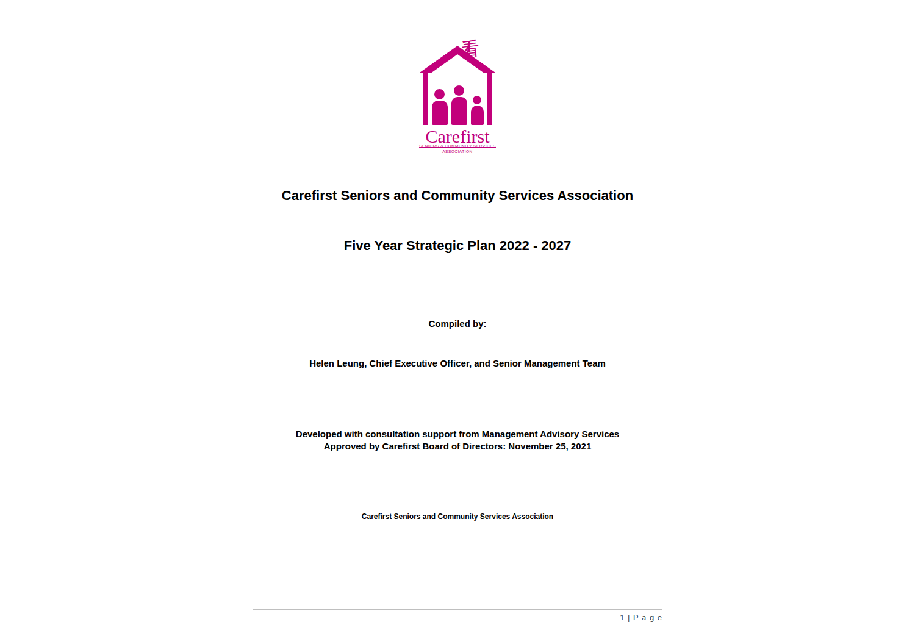看
Carefirst
Seniors & Community Services Association
Carefirst Seniors and Community Services Association
Five Year Strategic Plan 2022 - 2027
Compiled by:
Helen Leung, Chief Executive Officer, and Senior Management Team
Developed with consultation support from Management Advisory Services
Approved by Carefirst Board of Directors: November 25, 2021
Carefirst Seniors and Community Services Association
1 | P a g e